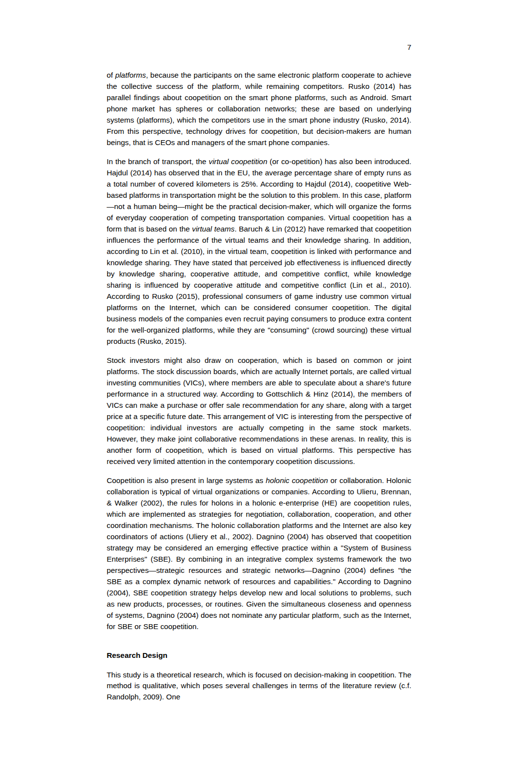7
of platforms, because the participants on the same electronic platform cooperate to achieve the collective success of the platform, while remaining competitors. Rusko (2014) has parallel findings about coopetition on the smart phone platforms, such as Android. Smart phone market has spheres or collaboration networks; these are based on underlying systems (platforms), which the competitors use in the smart phone industry (Rusko, 2014). From this perspective, technology drives for coopetition, but decision-makers are human beings, that is CEOs and managers of the smart phone companies.
In the branch of transport, the virtual coopetition (or co-opetition) has also been introduced. Hajdul (2014) has observed that in the EU, the average percentage share of empty runs as a total number of covered kilometers is 25%. According to Hajdul (2014), coopetitive Web-based platforms in transportation might be the solution to this problem. In this case, platform—not a human being—might be the practical decision-maker, which will organize the forms of everyday cooperation of competing transportation companies. Virtual coopetition has a form that is based on the virtual teams. Baruch & Lin (2012) have remarked that coopetition influences the performance of the virtual teams and their knowledge sharing. In addition, according to Lin et al. (2010), in the virtual team, coopetition is linked with performance and knowledge sharing. They have stated that perceived job effectiveness is influenced directly by knowledge sharing, cooperative attitude, and competitive conflict, while knowledge sharing is influenced by cooperative attitude and competitive conflict (Lin et al., 2010). According to Rusko (2015), professional consumers of game industry use common virtual platforms on the Internet, which can be considered consumer coopetition. The digital business models of the companies even recruit paying consumers to produce extra content for the well-organized platforms, while they are "consuming" (crowd sourcing) these virtual products (Rusko, 2015).
Stock investors might also draw on cooperation, which is based on common or joint platforms. The stock discussion boards, which are actually Internet portals, are called virtual investing communities (VICs), where members are able to speculate about a share's future performance in a structured way. According to Gottschlich & Hinz (2014), the members of VICs can make a purchase or offer sale recommendation for any share, along with a target price at a specific future date. This arrangement of VIC is interesting from the perspective of coopetition: individual investors are actually competing in the same stock markets. However, they make joint collaborative recommendations in these arenas. In reality, this is another form of coopetition, which is based on virtual platforms. This perspective has received very limited attention in the contemporary coopetition discussions.
Coopetition is also present in large systems as holonic coopetition or collaboration. Holonic collaboration is typical of virtual organizations or companies. According to Ulieru, Brennan, & Walker (2002), the rules for holons in a holonic e-enterprise (HE) are coopetition rules, which are implemented as strategies for negotiation, collaboration, cooperation, and other coordination mechanisms. The holonic collaboration platforms and the Internet are also key coordinators of actions (Uliery et al., 2002). Dagnino (2004) has observed that coopetition strategy may be considered an emerging effective practice within a "System of Business Enterprises" (SBE). By combining in an integrative complex systems framework the two perspectives—strategic resources and strategic networks—Dagnino (2004) defines "the SBE as a complex dynamic network of resources and capabilities." According to Dagnino (2004), SBE coopetition strategy helps develop new and local solutions to problems, such as new products, processes, or routines. Given the simultaneous closeness and openness of systems, Dagnino (2004) does not nominate any particular platform, such as the Internet, for SBE or SBE coopetition.
Research Design
This study is a theoretical research, which is focused on decision-making in coopetition. The method is qualitative, which poses several challenges in terms of the literature review (c.f. Randolph, 2009). One